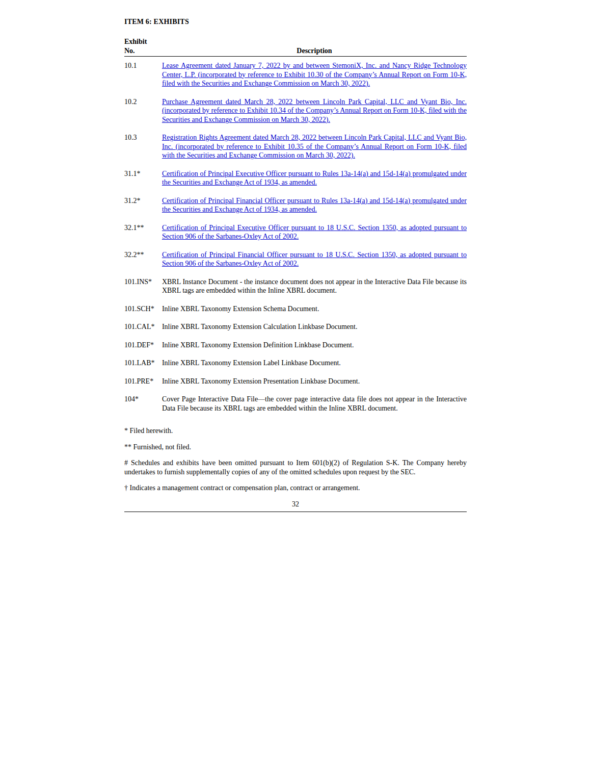ITEM 6: EXHIBITS
| Exhibit No. | Description |
| --- | --- |
| 10.1 | Lease Agreement dated January 7, 2022 by and between StemoniX, Inc. and Nancy Ridge Technology Center, L.P. (incorporated by reference to Exhibit 10.30 of the Company’s Annual Report on Form 10-K, filed with the Securities and Exchange Commission on March 30, 2022). |
| 10.2 | Purchase Agreement dated March 28, 2022 between Lincoln Park Capital, LLC and Vyant Bio, Inc. (incorporated by reference to Exhibit 10.34 of the Company’s Annual Report on Form 10-K, filed with the Securities and Exchange Commission on March 30, 2022). |
| 10.3 | Registration Rights Agreement dated March 28, 2022 between Lincoln Park Capital, LLC and Vyant Bio, Inc. (incorporated by reference to Exhibit 10.35 of the Company’s Annual Report on Form 10-K, filed with the Securities and Exchange Commission on March 30, 2022). |
| 31.1* | Certification of Principal Executive Officer pursuant to Rules 13a-14(a) and 15d-14(a) promulgated under the Securities and Exchange Act of 1934, as amended. |
| 31.2* | Certification of Principal Financial Officer pursuant to Rules 13a-14(a) and 15d-14(a) promulgated under the Securities and Exchange Act of 1934, as amended. |
| 32.1** | Certification of Principal Executive Officer pursuant to 18 U.S.C. Section 1350, as adopted pursuant to Section 906 of the Sarbanes-Oxley Act of 2002. |
| 32.2** | Certification of Principal Financial Officer pursuant to 18 U.S.C. Section 1350, as adopted pursuant to Section 906 of the Sarbanes-Oxley Act of 2002. |
| 101.INS* | XBRL Instance Document - the instance document does not appear in the Interactive Data File because its XBRL tags are embedded within the Inline XBRL document. |
| 101.SCH* | Inline XBRL Taxonomy Extension Schema Document. |
| 101.CAL* | Inline XBRL Taxonomy Extension Calculation Linkbase Document. |
| 101.DEF* | Inline XBRL Taxonomy Extension Definition Linkbase Document. |
| 101.LAB* | Inline XBRL Taxonomy Extension Label Linkbase Document. |
| 101.PRE* | Inline XBRL Taxonomy Extension Presentation Linkbase Document. |
| 104* | Cover Page Interactive Data File—the cover page interactive data file does not appear in the Interactive Data File because its XBRL tags are embedded within the Inline XBRL document. |
* Filed herewith.
** Furnished, not filed.
# Schedules and exhibits have been omitted pursuant to Item 601(b)(2) of Regulation S-K. The Company hereby undertakes to furnish supplementally copies of any of the omitted schedules upon request by the SEC.
† Indicates a management contract or compensation plan, contract or arrangement.
32